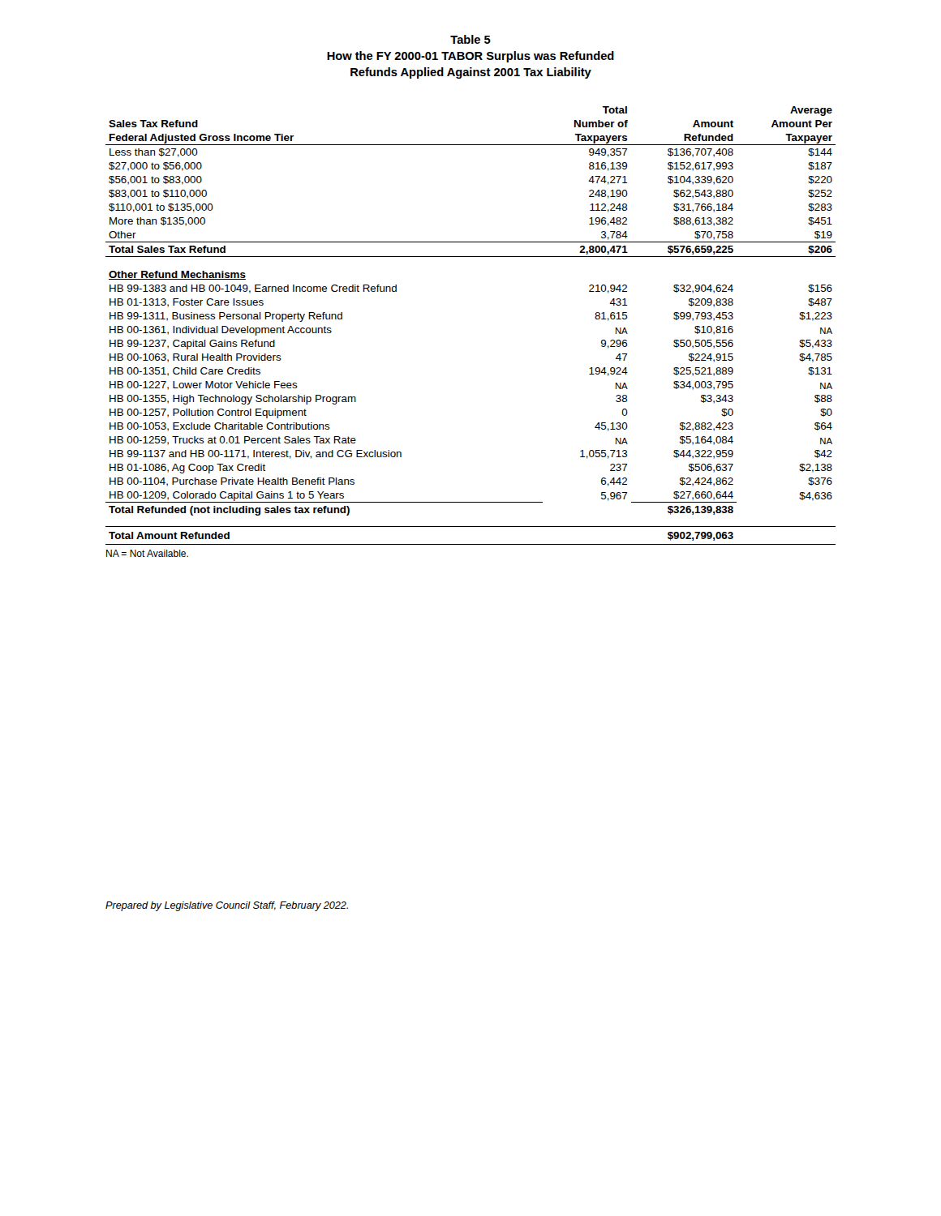Table 5 How the FY 2000-01 TABOR Surplus was Refunded Refunds Applied Against 2001 Tax Liability
| | Total | | Average |
| --- | --- | --- | --- |
| Sales Tax Refund | Number of | Amount | Amount Per |
| Federal Adjusted Gross Income Tier | Taxpayers | Refunded | Taxpayer |
| Less than $27,000 | 949,357 | $136,707,408 | $144 |
| $27,000 to $56,000 | 816,139 | $152,617,993 | $187 |
| $56,001 to $83,000 | 474,271 | $104,339,620 | $220 |
| $83,001 to $110,000 | 248,190 | $62,543,880 | $252 |
| $110,001 to $135,000 | 112,248 | $31,766,184 | $283 |
| More than $135,000 | 196,482 | $88,613,382 | $451 |
| Other | 3,784 | $70,758 | $19 |
| Total Sales Tax Refund | 2,800,471 | $576,659,225 | $206 |
| Other Refund Mechanisms |
| HB 99-1383 and HB 00-1049, Earned Income Credit Refund | 210,942 | $32,904,624 | $156 |
| HB 01-1313, Foster Care Issues | 431 | $209,838 | $487 |
| HB 99-1311, Business Personal Property Refund | 81,615 | $99,793,453 | $1,223 |
| HB 00-1361, Individual Development Accounts | NA | $10,816 | NA |
| HB 99-1237, Capital Gains Refund | 9,296 | $50,505,556 | $5,433 |
| HB 00-1063, Rural Health Providers | 47 | $224,915 | $4,785 |
| HB 00-1351, Child Care Credits | 194,924 | $25,521,889 | $131 |
| HB 00-1227, Lower Motor Vehicle Fees | NA | $34,003,795 | NA |
| HB 00-1355, High Technology Scholarship Program | 38 | $3,343 | $88 |
| HB 00-1257, Pollution Control Equipment | 0 | $0 | $0 |
| HB 00-1053, Exclude Charitable Contributions | 45,130 | $2,882,423 | $64 |
| HB 00-1259, Trucks at 0.01 Percent Sales Tax Rate | NA | $5,164,084 | NA |
| HB 99-1137 and HB 00-1171, Interest, Div, and CG Exclusion | 1,055,713 | $44,322,959 | $42 |
| HB 01-1086, Ag Coop Tax Credit | 237 | $506,637 | $2,138 |
| HB 00-1104, Purchase Private Health Benefit Plans | 6,442 | $2,424,862 | $376 |
| HB 00-1209, Colorado Capital Gains 1 to 5 Years | 5,967 | $27,660,644 | $4,636 |
| Total Refunded (not including sales tax refund) | | $326,139,838 | |
| Total Amount Refunded | | $902,799,063 | |
NA = Not Available.
Prepared by Legislative Council Staff, February 2022.